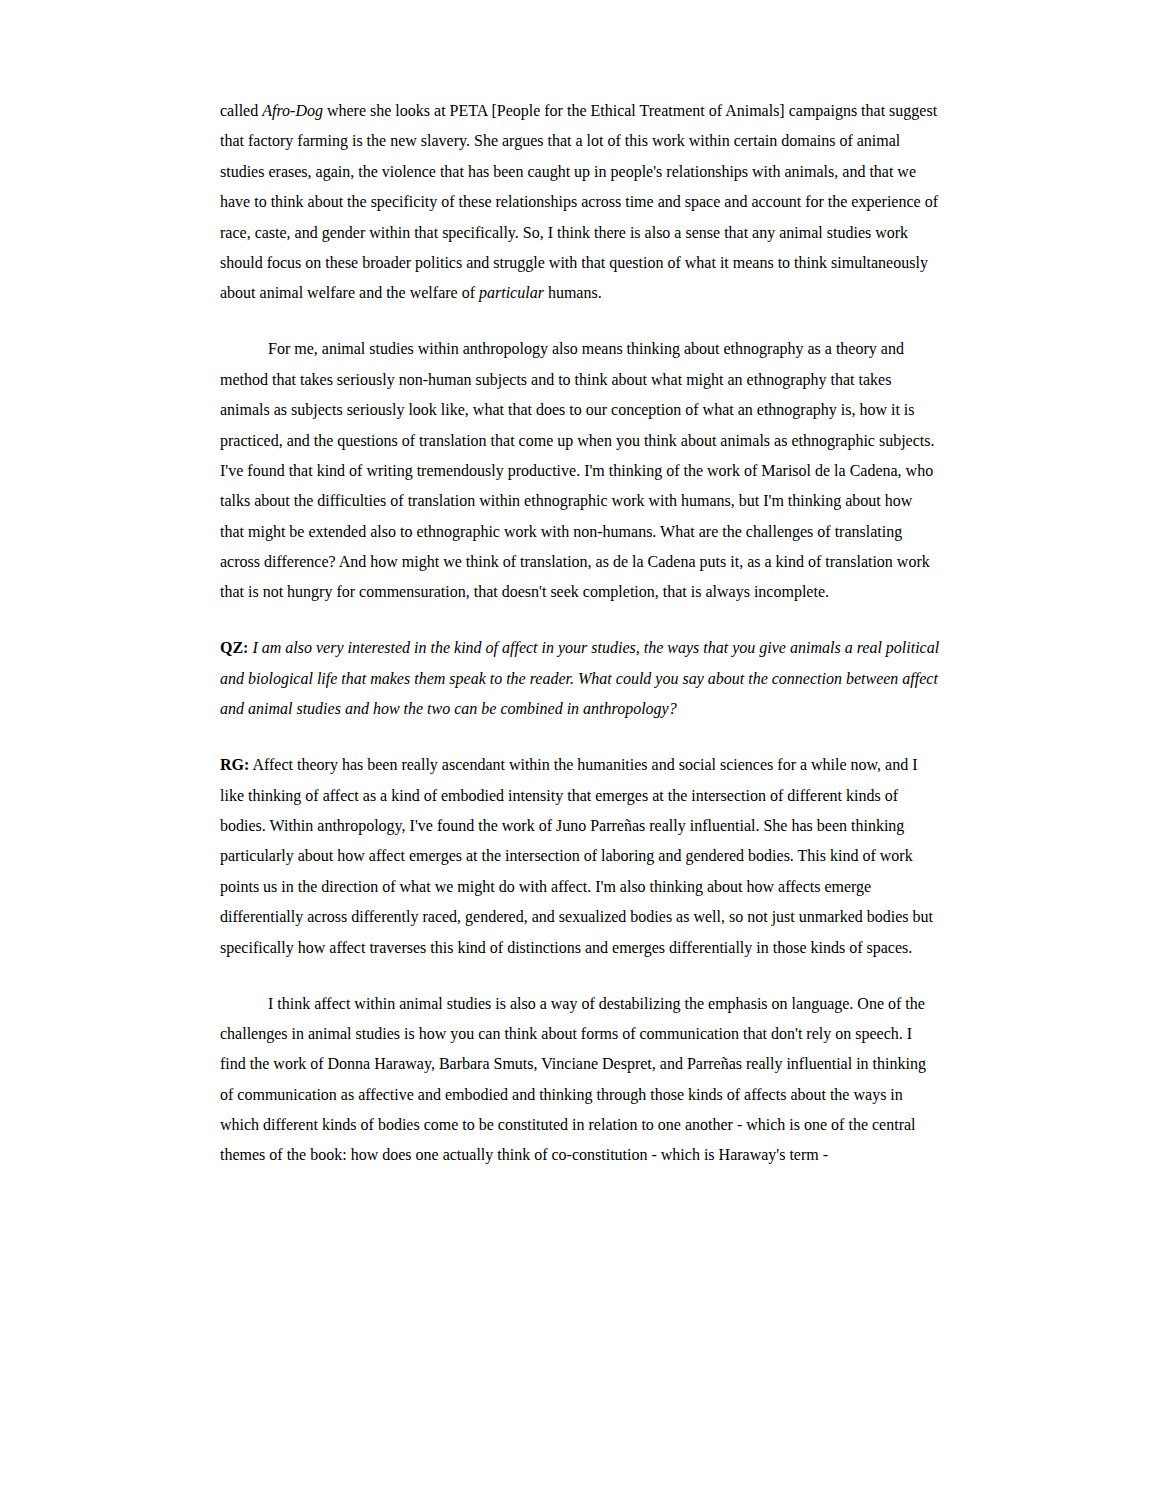called Afro-Dog where she looks at PETA [People for the Ethical Treatment of Animals] campaigns that suggest that factory farming is the new slavery. She argues that a lot of this work within certain domains of animal studies erases, again, the violence that has been caught up in people's relationships with animals, and that we have to think about the specificity of these relationships across time and space and account for the experience of race, caste, and gender within that specifically. So, I think there is also a sense that any animal studies work should focus on these broader politics and struggle with that question of what it means to think simultaneously about animal welfare and the welfare of particular humans.
For me, animal studies within anthropology also means thinking about ethnography as a theory and method that takes seriously non-human subjects and to think about what might an ethnography that takes animals as subjects seriously look like, what that does to our conception of what an ethnography is, how it is practiced, and the questions of translation that come up when you think about animals as ethnographic subjects. I've found that kind of writing tremendously productive. I'm thinking of the work of Marisol de la Cadena, who talks about the difficulties of translation within ethnographic work with humans, but I'm thinking about how that might be extended also to ethnographic work with non-humans. What are the challenges of translating across difference? And how might we think of translation, as de la Cadena puts it, as a kind of translation work that is not hungry for commensuration, that doesn't seek completion, that is always incomplete.
QZ: I am also very interested in the kind of affect in your studies, the ways that you give animals a real political and biological life that makes them speak to the reader. What could you say about the connection between affect and animal studies and how the two can be combined in anthropology?
RG: Affect theory has been really ascendant within the humanities and social sciences for a while now, and I like thinking of affect as a kind of embodied intensity that emerges at the intersection of different kinds of bodies. Within anthropology, I've found the work of Juno Parreñas really influential. She has been thinking particularly about how affect emerges at the intersection of laboring and gendered bodies. This kind of work points us in the direction of what we might do with affect. I'm also thinking about how affects emerge differentially across differently raced, gendered, and sexualized bodies as well, so not just unmarked bodies but specifically how affect traverses this kind of distinctions and emerges differentially in those kinds of spaces.
I think affect within animal studies is also a way of destabilizing the emphasis on language. One of the challenges in animal studies is how you can think about forms of communication that don't rely on speech. I find the work of Donna Haraway, Barbara Smuts, Vinciane Despret, and Parreñas really influential in thinking of communication as affective and embodied and thinking through those kinds of affects about the ways in which different kinds of bodies come to be constituted in relation to one another - which is one of the central themes of the book: how does one actually think of co-constitution - which is Haraway's term -